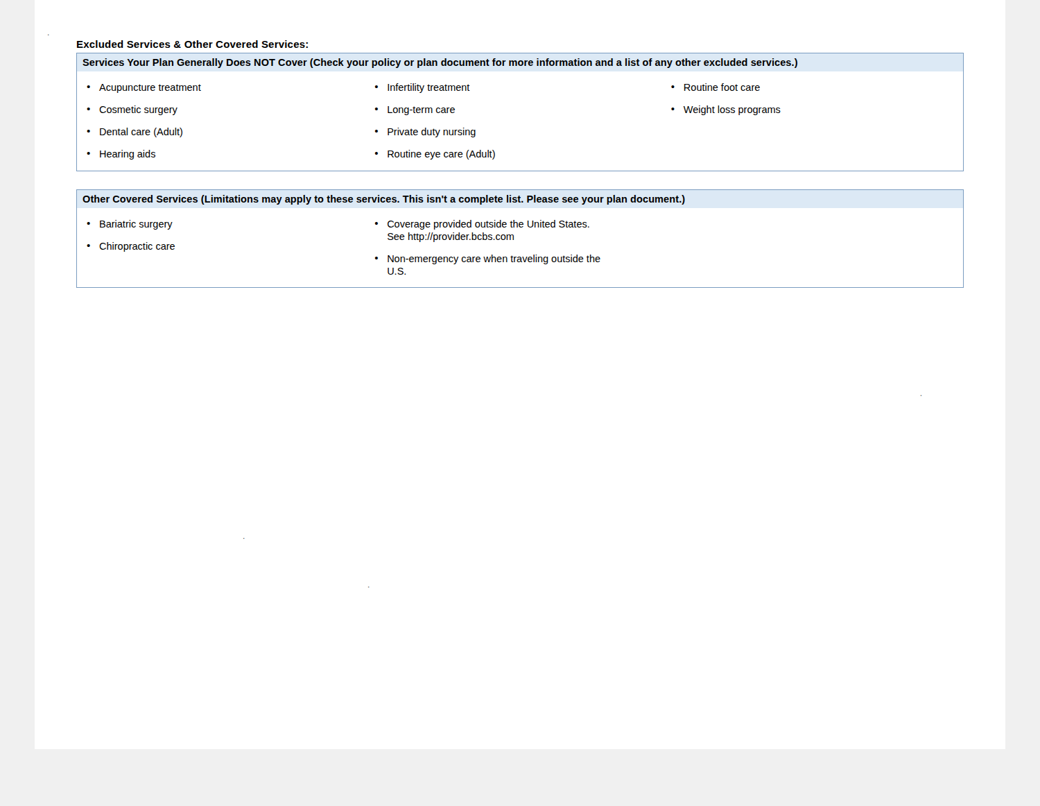. . . .
Excluded Services & Other Covered Services:
Services Your Plan Generally Does NOT Cover (Check your policy or plan document for more information and a list of any other excluded services.)
| Acupuncture treatment Cosmetic surgery Dental care (Adult) Hearing aids | Infertility treatment Long-term care Private duty nursing Routine eye care (Adult) | Routine foot care Weight loss programs |
Other Covered Services (Limitations may apply to these services. This isn't a complete list. Please see your plan document.)
| Bariatric surgery Chiropractic care | Coverage provided outside the United States. See http://provider.bcbs.com Non-emergency care when traveling outside the U.S. |